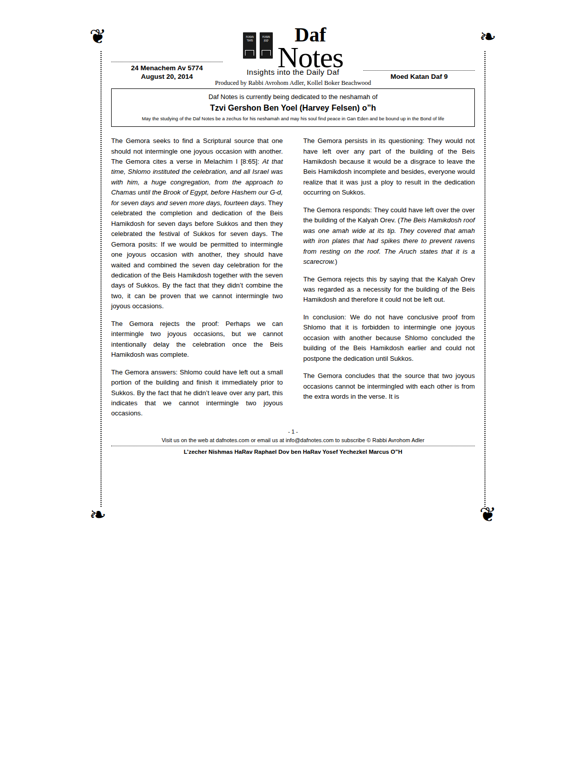❦
❧
❧
❦
מסכת
מועד מסכת
קטן Daf
Notes
Insights into the Daily Daf
Produced by Rabbi Avrohom Adler, Kollel Boker Beachwood
24 Menachem Av 5774
August 20, 2014
Moed Katan Daf 9
Daf Notes is currently being dedicated to the neshamah of
Tzvi Gershon Ben Yoel (Harvey Felsen) o”h
May the studying of the Daf Notes be a zechus for his neshamah and may his soul find peace in Gan Eden and be bound up in the Bond of life
The Gemora seeks to find a Scriptural source that one should not intermingle one joyous occasion with another. The Gemora cites a verse in Melachim I [8:65]: At that time, Shlomo instituted the celebration, and all Israel was with him, a huge congregation, from the approach to Chamas until the Brook of Egypt, before Hashem our G-d, for seven days and seven more days, fourteen days. They celebrated the completion and dedication of the Beis Hamikdosh for seven days before Sukkos and then they celebrated the festival of Sukkos for seven days. The Gemora posits: If we would be permitted to intermingle one joyous occasion with another, they should have waited and combined the seven day celebration for the dedication of the Beis Hamikdosh together with the seven days of Sukkos. By the fact that they didn’t combine the two, it can be proven that we cannot intermingle two joyous occasions.
The Gemora rejects the proof: Perhaps we can intermingle two joyous occasions, but we cannot intentionally delay the celebration once the Beis Hamikdosh was complete.
The Gemora answers: Shlomo could have left out a small portion of the building and finish it immediately prior to Sukkos. By the fact that he didn’t leave over any part, this indicates that we cannot intermingle two joyous occasions.
The Gemora persists in its questioning: They would not have left over any part of the building of the Beis Hamikdosh because it would be a disgrace to leave the Beis Hamikdosh incomplete and besides, everyone would realize that it was just a ploy to result in the dedication occurring on Sukkos.
The Gemora responds: They could have left over the over the building of the Kalyah Orev. (The Beis Hamikdosh roof was one amah wide at its tip. They covered that amah with iron plates that had spikes there to prevent ravens from resting on the roof. The Aruch states that it is a scarecrow.)
The Gemora rejects this by saying that the Kalyah Orev was regarded as a necessity for the building of the Beis Hamikdosh and therefore it could not be left out.
In conclusion: We do not have conclusive proof from Shlomo that it is forbidden to intermingle one joyous occasion with another because Shlomo concluded the building of the Beis Hamikdosh earlier and could not postpone the dedication until Sukkos.
The Gemora concludes that the source that two joyous occasions cannot be intermingled with each other is from the extra words in the verse. It is
- 1 -
Visit us on the web at dafnotes.com or email us at info@dafnotes.com to subscribe © Rabbi Avrohom Adler
L’zecher Nishmas HaRav Raphael Dov ben HaRav Yosef Yechezkel Marcus O”H